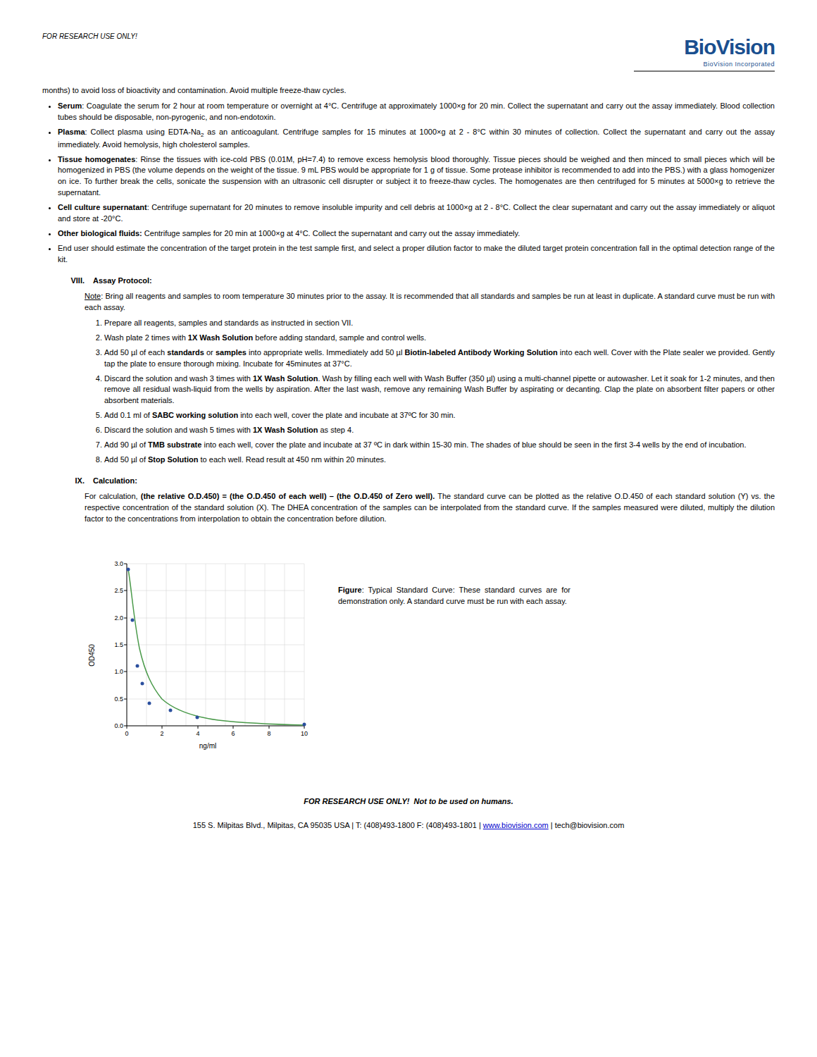Bio Vision
BioVision Incorporated
FOR RESEARCH USE ONLY!
months) to avoid loss of bioactivity and contamination. Avoid multiple freeze-thaw cycles.
Serum: Coagulate the serum for 2 hour at room temperature or overnight at 4°C. Centrifuge at approximately 1000×g for 20 min. Collect the supernatant and carry out the assay immediately. Blood collection tubes should be disposable, non-pyrogenic, and non-endotoxin.
Plasma: Collect plasma using EDTA-Na2 as an anticoagulant. Centrifuge samples for 15 minutes at 1000×g at 2 - 8°C within 30 minutes of collection. Collect the supernatant and carry out the assay immediately. Avoid hemolysis, high cholesterol samples.
Tissue homogenates: Rinse the tissues with ice-cold PBS (0.01M, pH=7.4) to remove excess hemolysis blood thoroughly. Tissue pieces should be weighed and then minced to small pieces which will be homogenized in PBS (the volume depends on the weight of the tissue. 9 mL PBS would be appropriate for 1 g of tissue. Some protease inhibitor is recommended to add into the PBS.) with a glass homogenizer on ice. To further break the cells, sonicate the suspension with an ultrasonic cell disrupter or subject it to freeze-thaw cycles. The homogenates are then centrifuged for 5 minutes at 5000×g to retrieve the supernatant.
Cell culture supernatant: Centrifuge supernatant for 20 minutes to remove insoluble impurity and cell debris at 1000×g at 2 - 8°C. Collect the clear supernatant and carry out the assay immediately or aliquot and store at -20°C.
Other biological fluids: Centrifuge samples for 20 min at 1000×g at 4°C. Collect the supernatant and carry out the assay immediately.
End user should estimate the concentration of the target protein in the test sample first, and select a proper dilution factor to make the diluted target protein concentration fall in the optimal detection range of the kit.
VIII.
Assay Protocol:
Note: Bring all reagents and samples to room temperature 30 minutes prior to the assay. It is recommended that all standards and samples be run at least in duplicate. A standard curve must be run with each assay.
Prepare all reagents, samples and standards as instructed in section VII.
Wash plate 2 times with 1X Wash Solution before adding standard, sample and control wells.
Add 50 µl of each standards or samples into appropriate wells. Immediately add 50 µl Biotin-labeled Antibody Working Solution into each well. Cover with the Plate sealer we provided. Gently tap the plate to ensure thorough mixing. Incubate for 45minutes at 37°C.
Discard the solution and wash 3 times with 1X Wash Solution. Wash by filling each well with Wash Buffer (350 µl) using a multi-channel pipette or autowasher. Let it soak for 1-2 minutes, and then remove all residual wash-liquid from the wells by aspiration. After the last wash, remove any remaining Wash Buffer by aspirating or decanting. Clap the plate on absorbent filter papers or other absorbent materials.
Add 0.1 ml of SABC working solution into each well, cover the plate and incubate at 37ºC for 30 min.
Discard the solution and wash 5 times with 1X Wash Solution as step 4.
Add 90 µl of TMB substrate into each well, cover the plate and incubate at 37 ºC in dark within 15-30 min. The shades of blue should be seen in the first 3-4 wells by the end of incubation.
Add 50 µl of Stop Solution to each well. Read result at 450 nm within 20 minutes.
IX.
Calculation:
For calculation, (the relative O.D.450) = (the O.D.450 of each well) – (the O.D.450 of Zero well). The standard curve can be plotted as the relative O.D.450 of each standard solution (Y) vs. the respective concentration of the standard solution (X). The DHEA concentration of the samples can be interpolated from the standard curve. If the samples measured were diluted, multiply the dilution factor to the concentrations from interpolation to obtain the concentration before dilution.
OD450 ng/ml 3.0 2.5 2.0 1.5 1.0 0.5 0.0 0 2 4 6 8 10
Figure: Typical Standard Curve: These standard curves are for demonstration only. A standard curve must be run with each assay.
FOR RESEARCH USE ONLY! Not to be used on humans.
155 S. Milpitas Blvd., Milpitas, CA 95035 USA | T: (408)493-1800 F: (408)493-1801 | www.biovision.com | tech@biovision.com